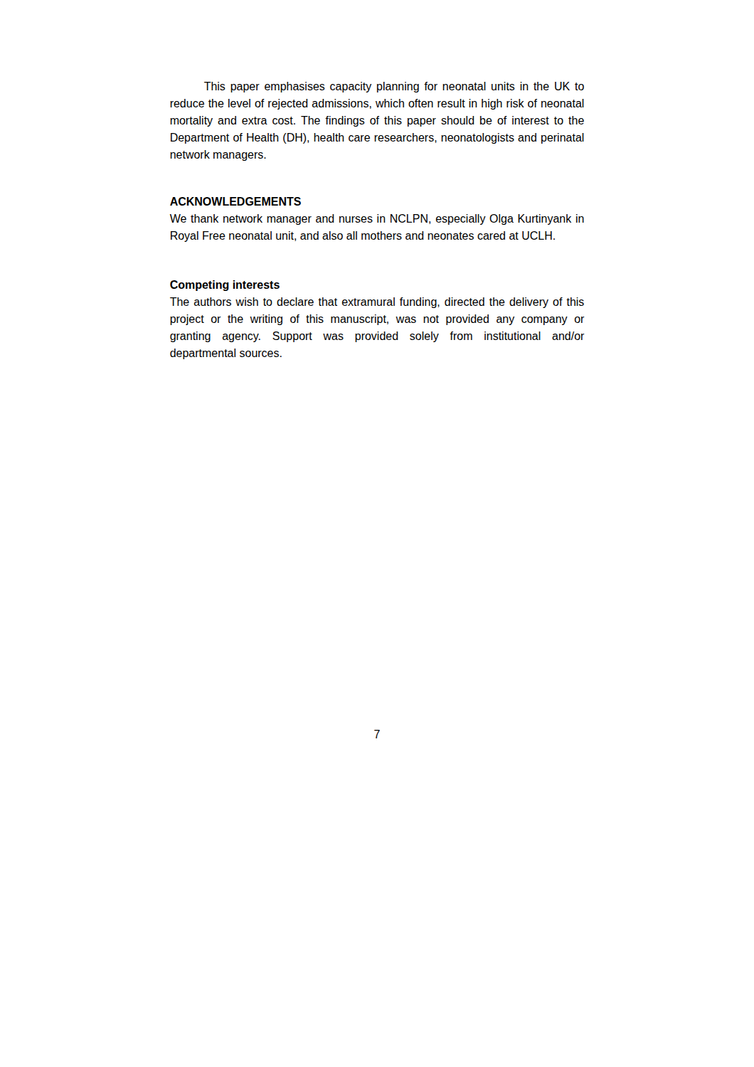This paper emphasises capacity planning for neonatal units in the UK to reduce the level of rejected admissions, which often result in high risk of neonatal mortality and extra cost. The findings of this paper should be of interest to the Department of Health (DH), health care researchers, neonatologists and perinatal network managers.
ACKNOWLEDGEMENTS
We thank network manager and nurses in NCLPN, especially Olga Kurtinyank in Royal Free neonatal unit, and also all mothers and neonates cared at UCLH.
Competing interests
The authors wish to declare that extramural funding, directed the delivery of this project or the writing of this manuscript, was not provided any company or granting agency. Support was provided solely from institutional and/or departmental sources.
7